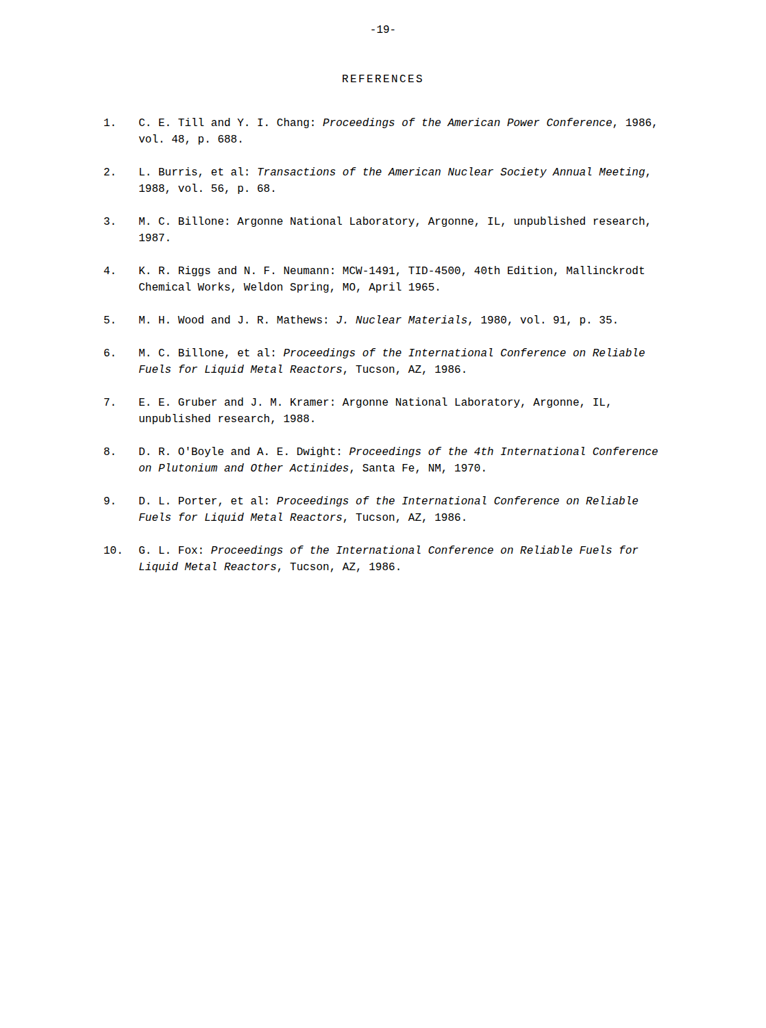-19-
REFERENCES
C. E. Till and Y. I. Chang: Proceedings of the American Power Conference, 1986, vol. 48, p. 688.
L. Burris, et al: Transactions of the American Nuclear Society Annual Meeting, 1988, vol. 56, p. 68.
M. C. Billone: Argonne National Laboratory, Argonne, IL, unpublished research, 1987.
K. R. Riggs and N. F. Neumann: MCW-1491, TID-4500, 40th Edition, Mallinckrodt Chemical Works, Weldon Spring, MO, April 1965.
M. H. Wood and J. R. Mathews: J. Nuclear Materials, 1980, vol. 91, p. 35.
M. C. Billone, et al: Proceedings of the International Conference on Reliable Fuels for Liquid Metal Reactors, Tucson, AZ, 1986.
E. E. Gruber and J. M. Kramer: Argonne National Laboratory, Argonne, IL, unpublished research, 1988.
D. R. O'Boyle and A. E. Dwight: Proceedings of the 4th International Conference on Plutonium and Other Actinides, Santa Fe, NM, 1970.
D. L. Porter, et al: Proceedings of the International Conference on Reliable Fuels for Liquid Metal Reactors, Tucson, AZ, 1986.
G. L. Fox: Proceedings of the International Conference on Reliable Fuels for Liquid Metal Reactors, Tucson, AZ, 1986.